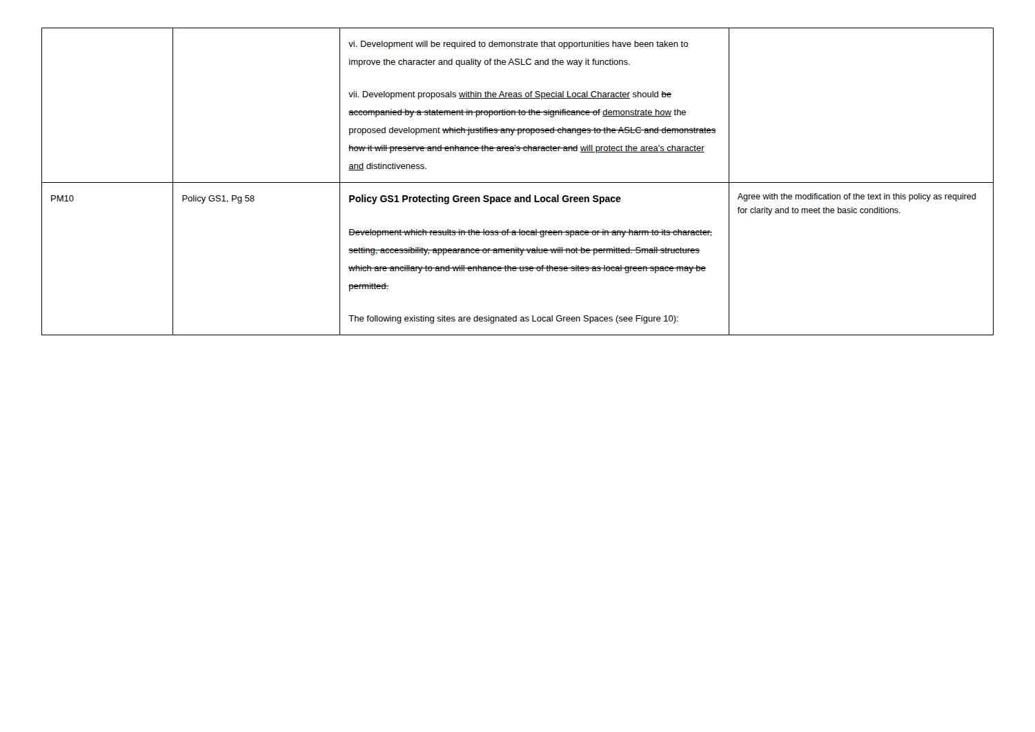| | | vi. Development will be required to demonstrate that opportunities have been taken to improve the character and quality of the ASLC and the way it functions. vii. Development proposals within the Areas of Special Local Character should be accompanied by a statement in proportion to the significance of demonstrate how the proposed development which justifies any proposed changes to the ASLC and demonstrates how it will preserve and enhance the area's character and will protect the area's character and distinctiveness. | |
| PM10 | Policy GS1, Pg 58 | Policy GS1 Protecting Green Space and Local Green Space Development which results in the loss of a local green space or in any harm to its character, setting, accessibility, appearance or amenity value will not be permitted. Small structures which are ancillary to and will enhance the use of these sites as local green space may be permitted. The following existing sites are designated as Local Green Spaces (see Figure 10): | Agree with the modification of the text in this policy as required for clarity and to meet the basic conditions. |